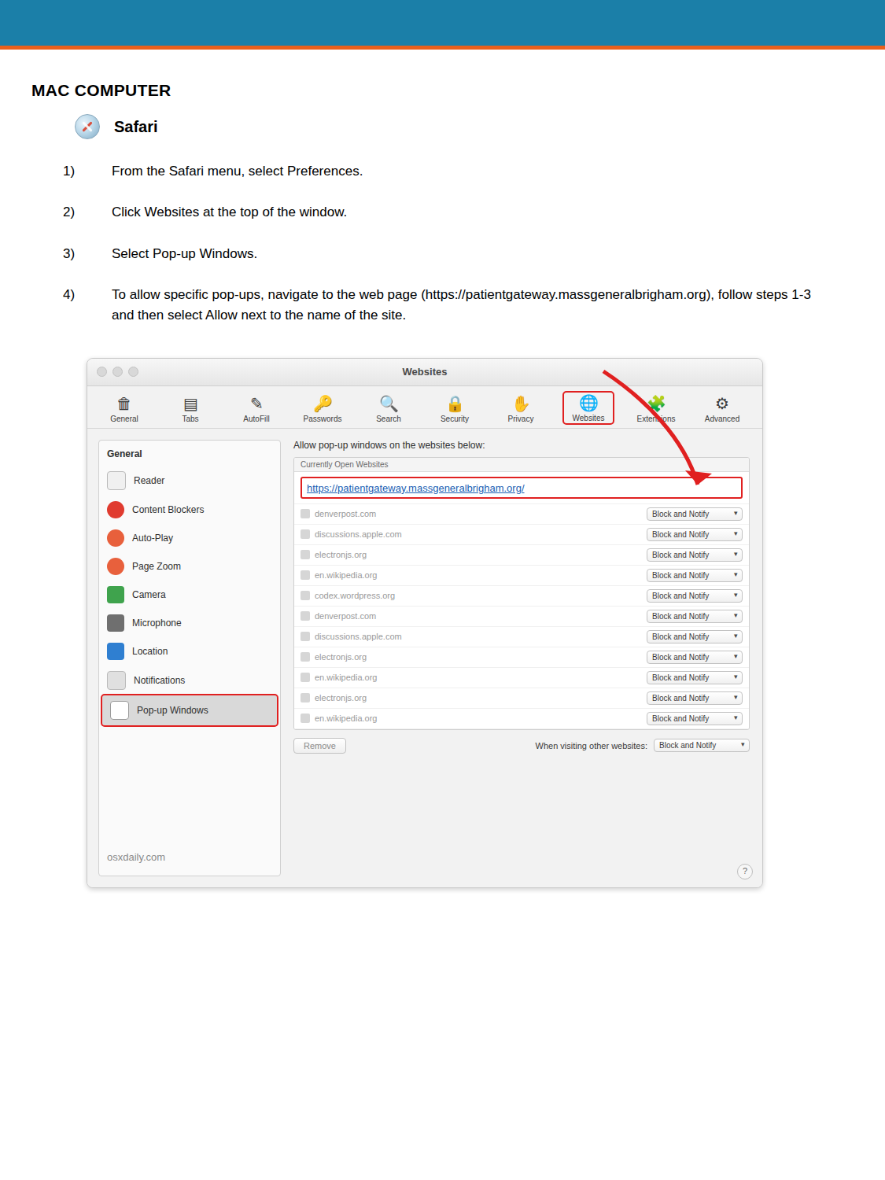MAC COMPUTER
Safari
From the Safari menu, select Preferences.
Click Websites at the top of the window.
Select Pop-up Windows.
To allow specific pop-ups, navigate to the web page (https://patientgateway.massgeneralbrigham.org), follow steps 1-3 and then select Allow next to the name of the site.
Websites
🗑General
▤Tabs
✎AutoFill
🔑Passwords
🔍Search
🔒Security
✋Privacy
🌐Websites
🧩Extensions
⚙Advanced
General
Reader
Content Blockers
Auto-Play
Page Zoom
Camera
Microphone
Location
Notifications
Pop-up Windows
osxdaily.com
Allow pop-up windows on the websites below:
Currently Open Websites
https://patientgateway.massgeneralbrigham.org/
denverpost.com Block and Notify
discussions.apple.com Block and Notify
electronjs.org Block and Notify
en.wikipedia.org Block and Notify
codex.wordpress.org Block and Notify
denverpost.com Block and Notify
discussions.apple.com Block and Notify
electronjs.org Block and Notify
en.wikipedia.org Block and Notify
electronjs.org Block and Notify
en.wikipedia.org Block and Notify
Remove When visiting other websites: Block and Notify
?